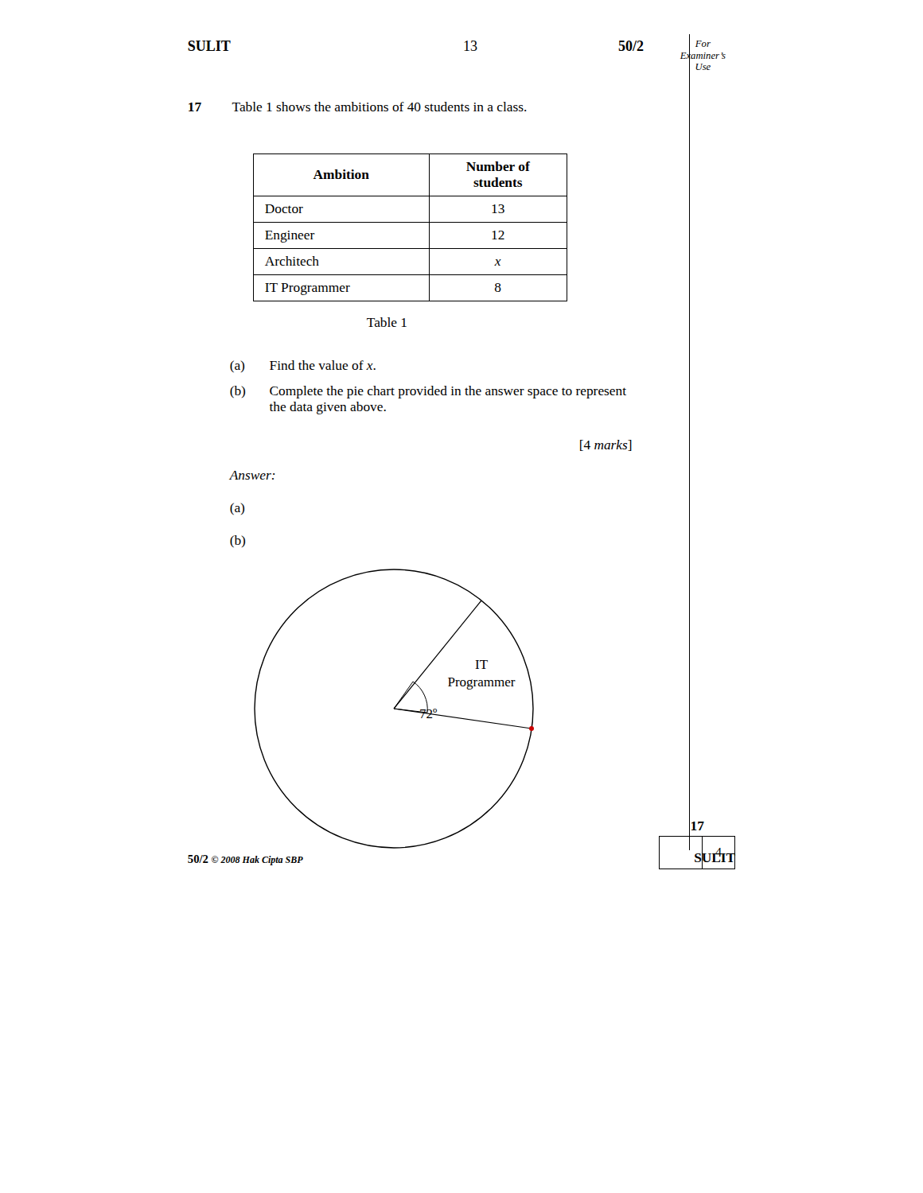SULIT
13
50/2
For
Examiner’s
Use
17
Table 1 shows the ambitions of 40 students in a class.
| Ambition | Number of students |
| --- | --- |
| Doctor | 13 |
| Engineer | 12 |
| Architech | x |
| IT Programmer | 8 |
Table 1
(a)
Find the value of x.
(b)
Complete the pie chart provided in the answer space to represent the data given above.
[4 marks]
Answer:
(a)
(b)
IT Programmer 72º
50/2 © 2008 Hak Cipta SBP
SULIT
17
4